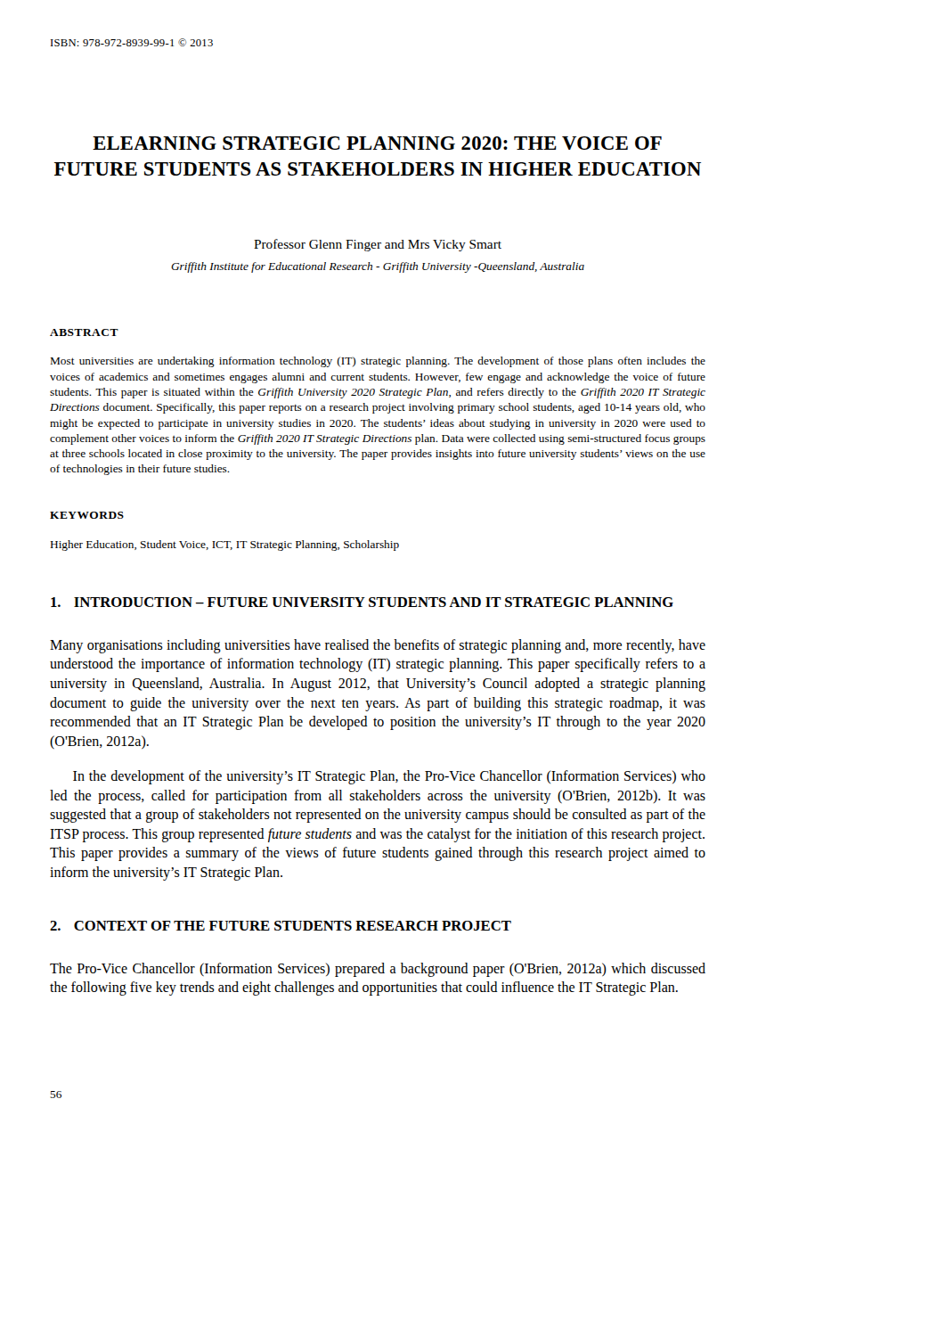ISBN: 978-972-8939-99-1 © 2013
eLearning Strategic Planning 2020: The Voice of Future Students as Stakeholders in Higher Education
Professor Glenn Finger and Mrs Vicky Smart
Griffith Institute for Educational Research - Griffith University -Queensland, Australia
Abstract
Most universities are undertaking information technology (IT) strategic planning. The development of those plans often includes the voices of academics and sometimes engages alumni and current students. However, few engage and acknowledge the voice of future students. This paper is situated within the Griffith University 2020 Strategic Plan, and refers directly to the Griffith 2020 IT Strategic Directions document. Specifically, this paper reports on a research project involving primary school students, aged 10-14 years old, who might be expected to participate in university studies in 2020. The students’ ideas about studying in university in 2020 were used to complement other voices to inform the Griffith 2020 IT Strategic Directions plan. Data were collected using semi-structured focus groups at three schools located in close proximity to the university. The paper provides insights into future university students’ views on the use of technologies in their future studies.
Keywords
Higher Education, Student Voice, ICT, IT Strategic Planning, Scholarship
1. Introduction – Future University Students and IT Strategic Planning
Many organisations including universities have realised the benefits of strategic planning and, more recently, have understood the importance of information technology (IT) strategic planning. This paper specifically refers to a university in Queensland, Australia. In August 2012, that University’s Council adopted a strategic planning document to guide the university over the next ten years. As part of building this strategic roadmap, it was recommended that an IT Strategic Plan be developed to position the university’s IT through to the year 2020 (O'Brien, 2012a).
In the development of the university’s IT Strategic Plan, the Pro-Vice Chancellor (Information Services) who led the process, called for participation from all stakeholders across the university (O'Brien, 2012b). It was suggested that a group of stakeholders not represented on the university campus should be consulted as part of the ITSP process. This group represented future students and was the catalyst for the initiation of this research project. This paper provides a summary of the views of future students gained through this research project aimed to inform the university’s IT Strategic Plan.
2. Context of the Future Students Research Project
The Pro-Vice Chancellor (Information Services) prepared a background paper (O'Brien, 2012a) which discussed the following five key trends and eight challenges and opportunities that could influence the IT Strategic Plan.
56